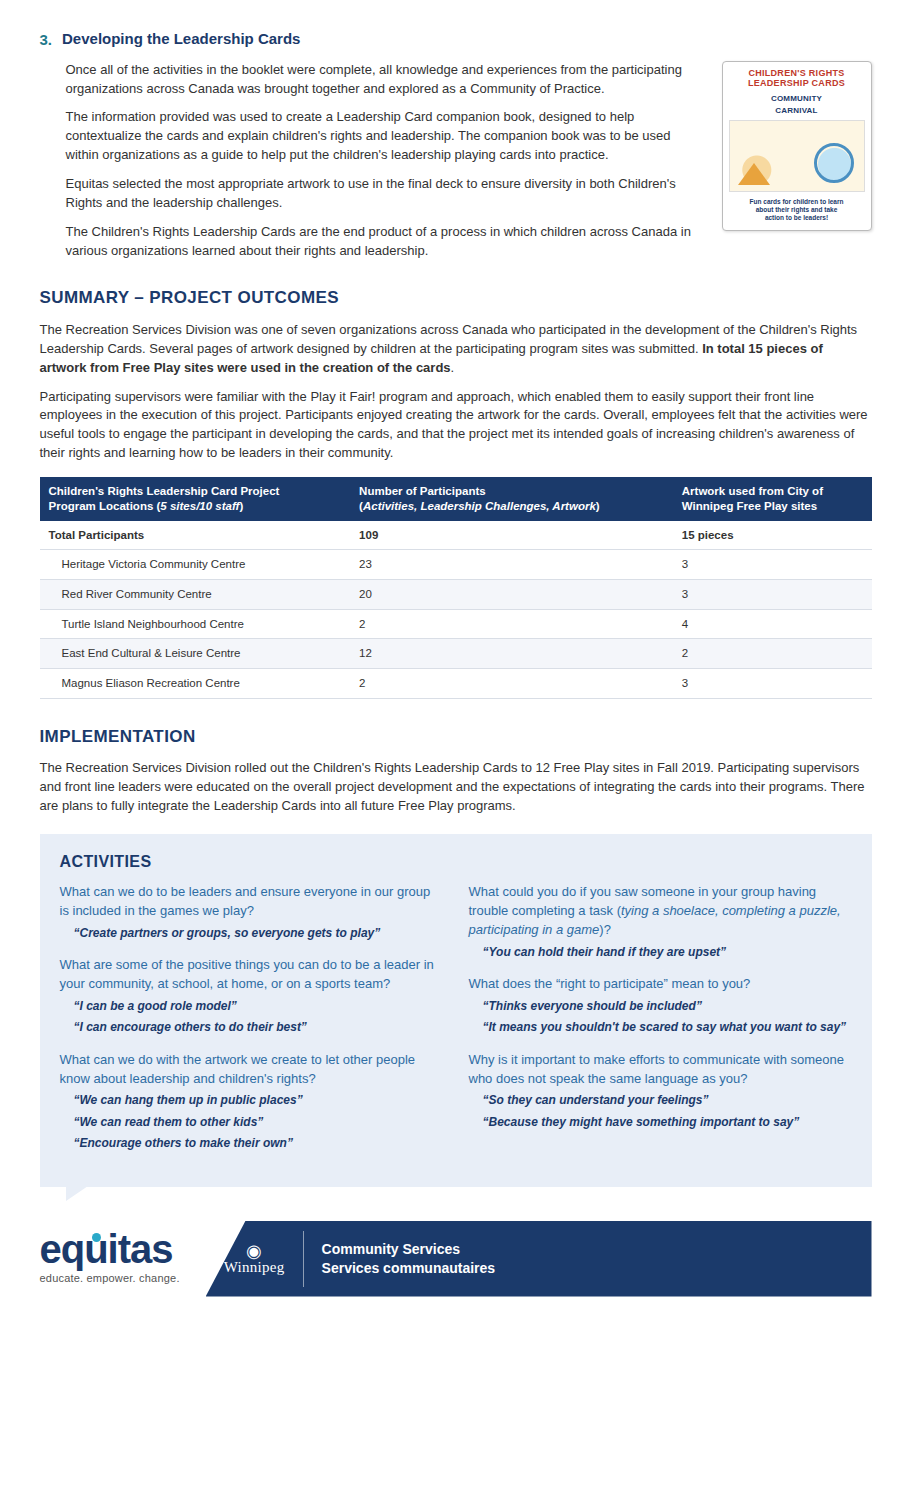3.
Developing the Leadership Cards
Children's Rights
Leadership Cards
Community
Carnival
Fun cards for children to learn
about their rights and take
action to be leaders!
Once all of the activities in the booklet were complete, all knowledge and experiences from the participating organizations across Canada was brought together and explored as a Community of Practice.
The information provided was used to create a Leadership Card companion book, designed to help contextualize the cards and explain children's rights and leadership. The companion book was to be used within organizations as a guide to help put the children's leadership playing cards into practice.
Equitas selected the most appropriate artwork to use in the final deck to ensure diversity in both Children's Rights and the leadership challenges.
The Children's Rights Leadership Cards are the end product of a process in which children across Canada in various organizations learned about their rights and leadership.
SUMMARY – PROJECT OUTCOMES
The Recreation Services Division was one of seven organizations across Canada who participated in the development of the Children's Rights Leadership Cards. Several pages of artwork designed by children at the participating program sites was submitted. In total 15 pieces of artwork from Free Play sites were used in the creation of the cards.
Participating supervisors were familiar with the Play it Fair! program and approach, which enabled them to easily support their front line employees in the execution of this project. Participants enjoyed creating the artwork for the cards. Overall, employees felt that the activities were useful tools to engage the participant in developing the cards, and that the project met its intended goals of increasing children's awareness of their rights and learning how to be leaders in their community.
| Children's Rights Leadership Card Project Program Locations ( 5 sites/10 staff ) | Number of Participants ( Activities, Leadership Challenges, Artwork ) | Artwork used from City of Winnipeg Free Play sites |
| --- | --- | --- |
| Total Participants | 109 | 15 pieces |
| Heritage Victoria Community Centre | 23 | 3 |
| Red River Community Centre | 20 | 3 |
| Turtle Island Neighbourhood Centre | 2 | 4 |
| East End Cultural & Leisure Centre | 12 | 2 |
| Magnus Eliason Recreation Centre | 2 | 3 |
IMPLEMENTATION
The Recreation Services Division rolled out the Children's Rights Leadership Cards to 12 Free Play sites in Fall 2019. Participating supervisors and front line leaders were educated on the overall project development and the expectations of integrating the cards into their programs. There are plans to fully integrate the Leadership Cards into all future Free Play programs.
ACTIVITIES
What can we do to be leaders and ensure everyone in our group is included in the games we play?
“Create partners or groups, so everyone gets to play”
What are some of the positive things you can do to be a leader in your community, at school, at home, or on a sports team?
“I can be a good role model”
“I can encourage others to do their best”
What can we do with the artwork we create to let other people know about leadership and children's rights?
“We can hang them up in public places”
“We can read them to other kids”
“Encourage others to make their own”
What could you do if you saw someone in your group having trouble completing a task (tying a shoelace, completing a puzzle, participating in a game)?
“You can hold their hand if they are upset”
What does the “right to participate” mean to you?
“Thinks everyone should be included”
“It means you shouldn't be scared to say what you want to say”
Why is it important to make efforts to communicate with someone who does not speak the same language as you?
“So they can understand your feelings”
“Because they might have something important to say”
equitas
educate. empower. change.
◉
Winnipeg
Community Services Services communautaires